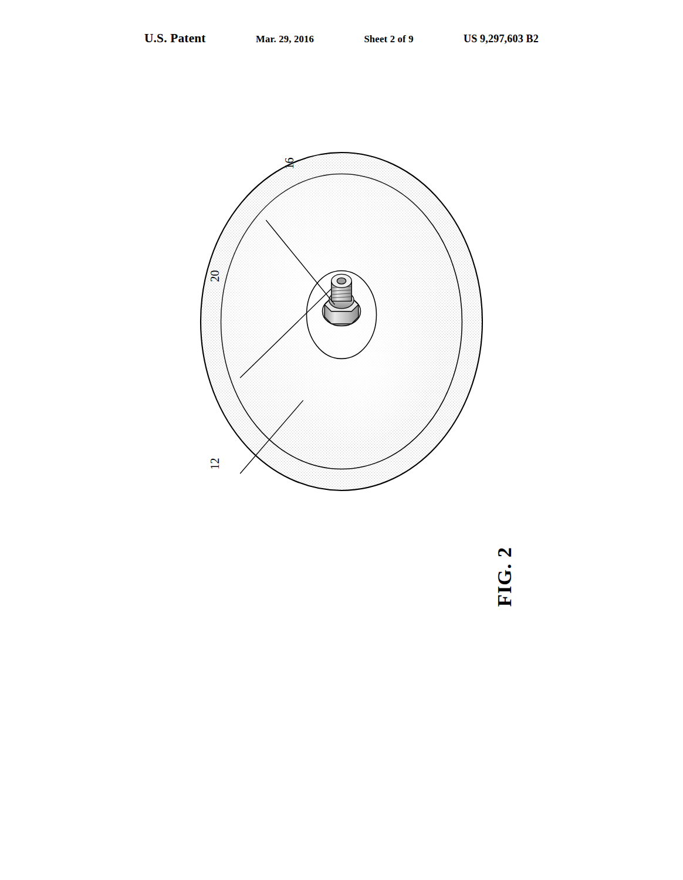U.S. Patent Mar. 29, 2016 Sheet 2 of 9 US 9,297,603 B2
FIG. 2 A shaded, dish-shaped circular disc shown in perspective, with a raised central boss and a small threaded hub projecting from its center. Lead lines point to the disc (12), the boss region (16), and the hub (20).
16 20 12
FIG. 2